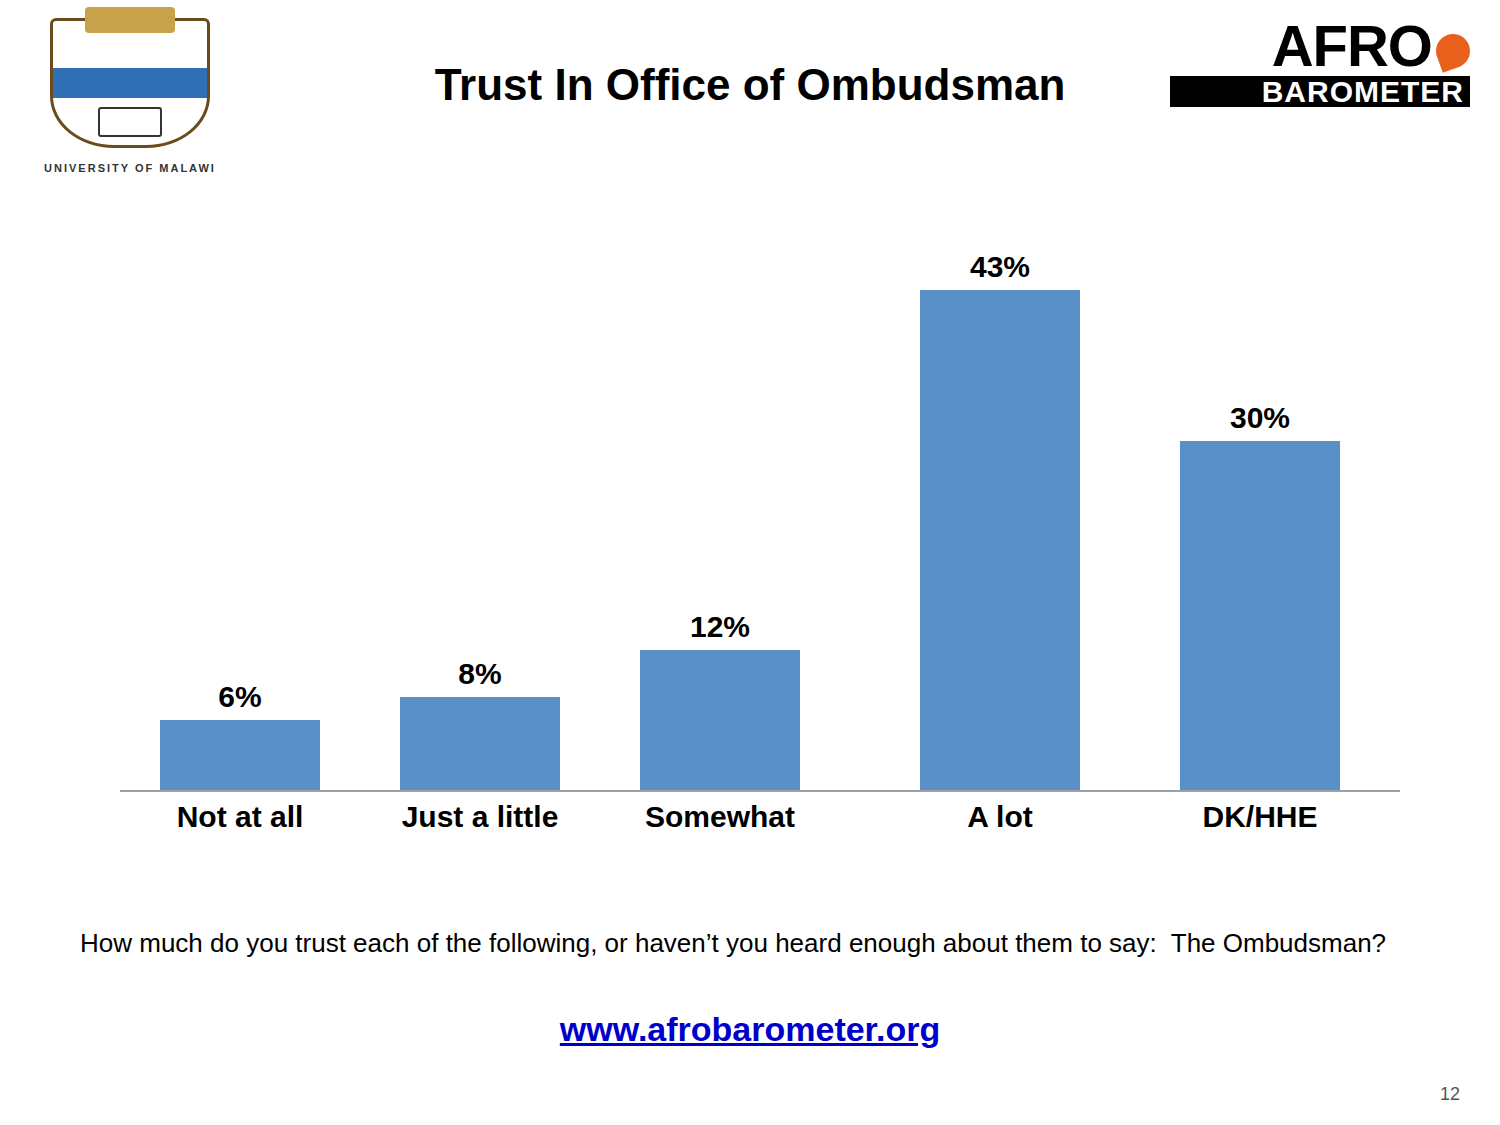UNIVERSITY OF MALAWI
Trust In Office of Ombudsman
AFRO BAROMETER
6%
8%
12%
43%
30%
Not at all Just a little Somewhat A lot DK/HHE
How much do you trust each of the following, or haven’t you heard enough about them to say: The Ombudsman?
www.afrobarometer.org
12